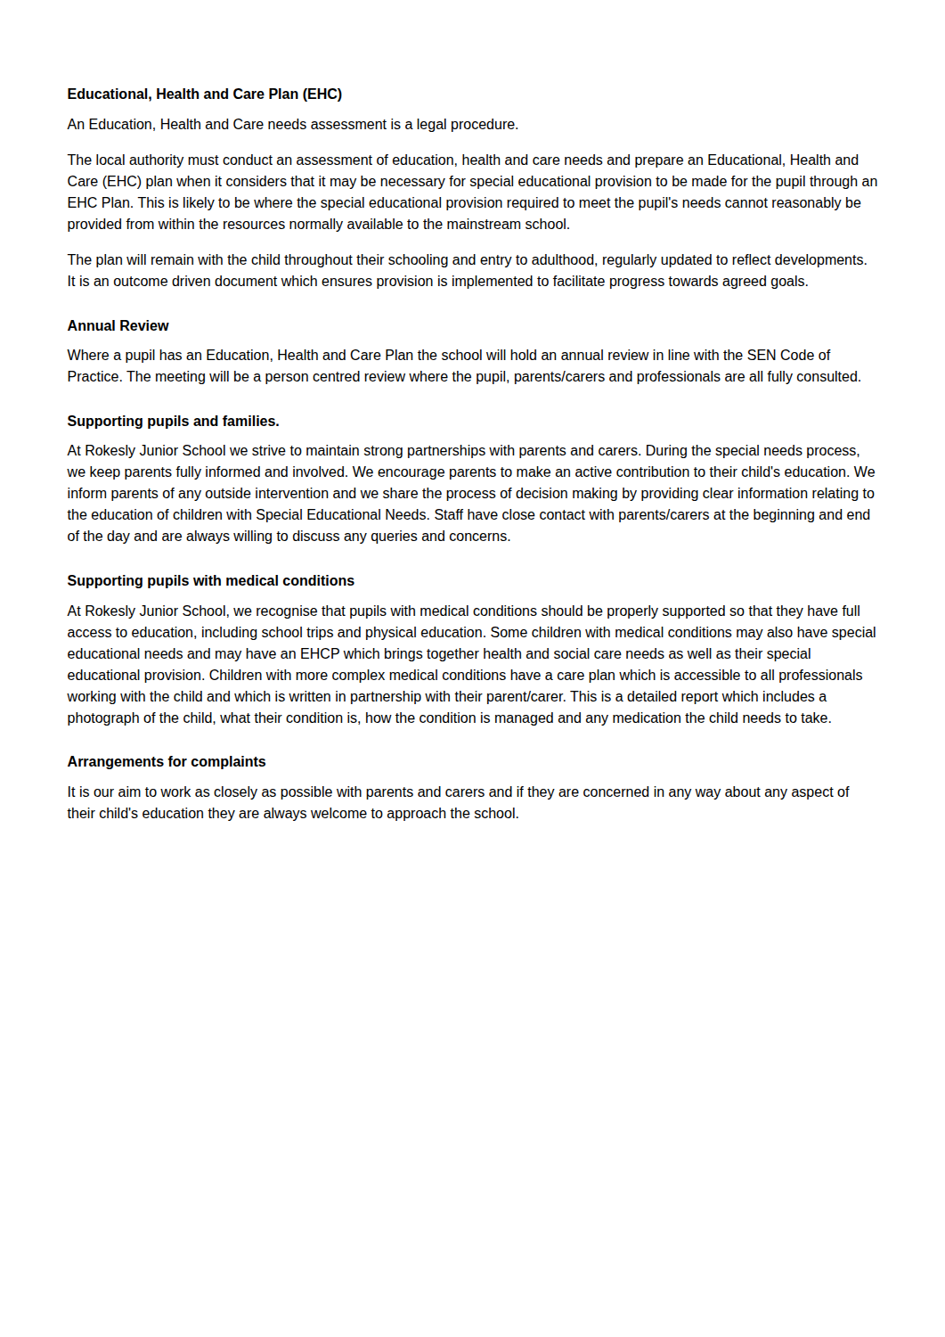Educational, Health and Care Plan (EHC)
An Education, Health and Care needs assessment is a legal procedure.
The local authority must conduct an assessment of education, health and care needs and prepare an Educational, Health and Care (EHC) plan when it considers that it may be necessary for special educational provision to be made for the pupil through an EHC Plan. This is likely to be where the special educational provision required to meet the pupil's needs cannot reasonably be provided from within the resources normally available to the mainstream school.
The plan will remain with the child throughout their schooling and entry to adulthood, regularly updated to reflect developments. It is an outcome driven document which ensures provision is implemented to facilitate progress towards agreed goals.
Annual Review
Where a pupil has an Education, Health and Care Plan the school will hold an annual review in line with the SEN Code of Practice. The meeting will be a person centred review where the pupil, parents/carers and professionals are all fully consulted.
Supporting pupils and families.
At Rokesly Junior School we strive to maintain strong partnerships with parents and carers. During the special needs process, we keep parents fully informed and involved. We encourage parents to make an active contribution to their child's education. We inform parents of any outside intervention and we share the process of decision making by providing clear information relating to the education of children with Special Educational Needs. Staff have close contact with parents/carers at the beginning and end of the day and are always willing to discuss any queries and concerns.
Supporting pupils with medical conditions
At Rokesly Junior School, we recognise that pupils with medical conditions should be properly supported so that they have full access to education, including school trips and physical education. Some children with medical conditions may also have special educational needs and may have an EHCP which brings together health and social care needs as well as their special educational provision. Children with more complex medical conditions have a care plan which is accessible to all professionals working with the child and which is written in partnership with their parent/carer. This is a detailed report which includes a photograph of the child, what their condition is, how the condition is managed and any medication the child needs to take.
Arrangements for complaints
It is our aim to work as closely as possible with parents and carers and if they are concerned in any way about any aspect of their child's education they are always welcome to approach the school.